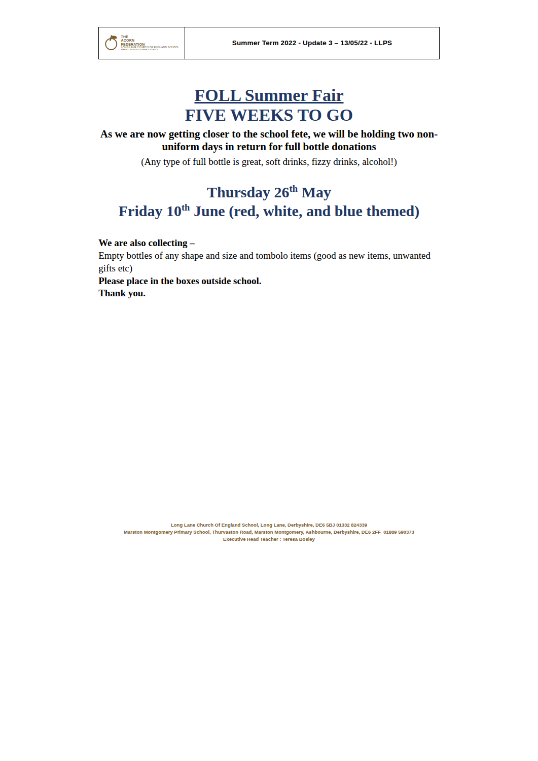THE
ACORN
FEDERATION
LONG LANE CHURCH OF ENGLAND SCHOOL
MARSTON MONTGOMERY SCHOOL
Summer Term 2022 - Update 3 – 13/05/22 - LLPS
FOLL Summer Fair
FIVE WEEKS TO GO
As we are now getting closer to the school fete, we will be holding two non-uniform days in return for full bottle donations
(Any type of full bottle is great, soft drinks, fizzy drinks, alcohol!)
Thursday 26th May
Friday 10th June (red, white, and blue themed)
We are also collecting –
Empty bottles of any shape and size and tombolo items (good as new items, unwanted gifts etc)
Please place in the boxes outside school.
Thank you.
Long Lane Church Of England School, Long Lane, Derbyshire, DE6 5BJ 01332 824339
Marston Montgomery Primary School, Thurvaston Road, Marston Montgomery, Ashbourne, Derbyshire, DE6 2FF 01889 590373
Executive Head Teacher : Teresa Bosley